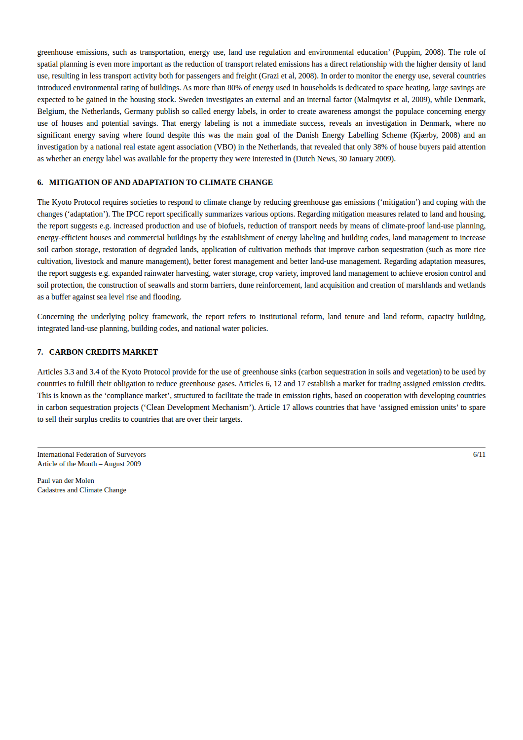greenhouse emissions, such as transportation, energy use, land use regulation and environmental education’ (Puppim, 2008). The role of spatial planning is even more important as the reduction of transport related emissions has a direct relationship with the higher density of land use, resulting in less transport activity both for passengers and freight (Grazi et al, 2008). In order to monitor the energy use, several countries introduced environmental rating of buildings. As more than 80% of energy used in households is dedicated to space heating, large savings are expected to be gained in the housing stock. Sweden investigates an external and an internal factor (Malmqvist et al, 2009), while Denmark, Belgium, the Netherlands, Germany publish so called energy labels, in order to create awareness amongst the populace concerning energy use of houses and potential savings. That energy labeling is not a immediate success, reveals an investigation in Denmark, where no significant energy saving where found despite this was the main goal of the Danish Energy Labelling Scheme (Kjærby, 2008) and an investigation by a national real estate agent association (VBO) in the Netherlands, that revealed that only 38% of house buyers paid attention as whether an energy label was available for the property they were interested in (Dutch News, 30 January 2009).
6. Mitigation of and adaptation to climate change
The Kyoto Protocol requires societies to respond to climate change by reducing greenhouse gas emissions (‘mitigation’) and coping with the changes (‘adaptation’). The IPCC report specifically summarizes various options. Regarding mitigation measures related to land and housing, the report suggests e.g. increased production and use of biofuels, reduction of transport needs by means of climate-proof land-use planning, energy-efficient houses and commercial buildings by the establishment of energy labeling and building codes, land management to increase soil carbon storage, restoration of degraded lands, application of cultivation methods that improve carbon sequestration (such as more rice cultivation, livestock and manure management), better forest management and better land-use management. Regarding adaptation measures, the report suggests e.g. expanded rainwater harvesting, water storage, crop variety, improved land management to achieve erosion control and soil protection, the construction of seawalls and storm barriers, dune reinforcement, land acquisition and creation of marshlands and wetlands as a buffer against sea level rise and flooding.
Concerning the underlying policy framework, the report refers to institutional reform, land tenure and land reform, capacity building, integrated land-use planning, building codes, and national water policies.
7. Carbon credits market
Articles 3.3 and 3.4 of the Kyoto Protocol provide for the use of greenhouse sinks (carbon sequestration in soils and vegetation) to be used by countries to fulfill their obligation to reduce greenhouse gases. Articles 6, 12 and 17 establish a market for trading assigned emission credits. This is known as the ‘compliance market’, structured to facilitate the trade in emission rights, based on cooperation with developing countries in carbon sequestration projects (‘Clean Development Mechanism’). Article 17 allows countries that have ‘assigned emission units’ to spare to sell their surplus credits to countries that are over their targets.
6/11
International Federation of Surveyors
Article of the Month – August 2009
Paul van der Molen
Cadastres and Climate Change